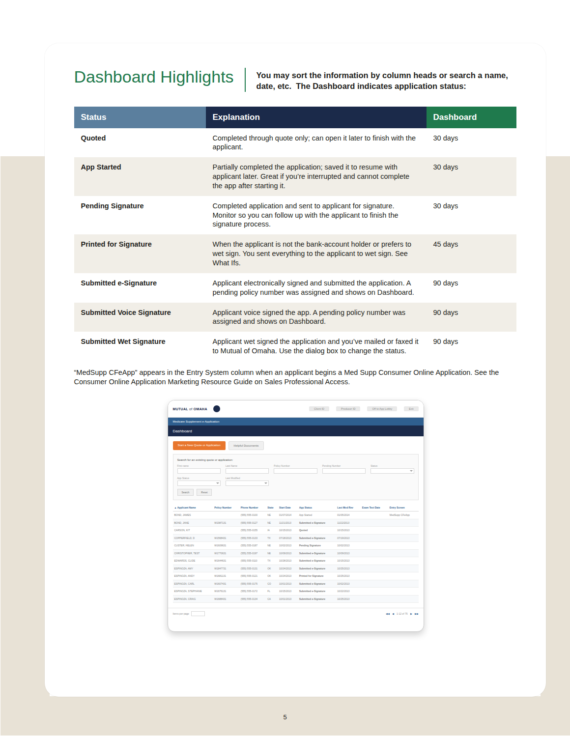Dashboard Highlights
You may sort the information by column heads or search a name, date, etc. The Dashboard indicates application status:
| Status | Explanation | Dashboard |
| --- | --- | --- |
| Quoted | Completed through quote only; can open it later to finish with the applicant. | 30 days |
| App Started | Partially completed the application; saved it to resume with applicant later. Great if you’re interrupted and cannot complete the app after starting it. | 30 days |
| Pending Signature | Completed application and sent to applicant for signature. Monitor so you can follow up with the applicant to finish the signature process. | 30 days |
| Printed for Signature | When the applicant is not the bank-account holder or prefers to wet sign. You sent everything to the applicant to wet sign. See What Ifs. | 45 days |
| Submitted e-Signature | Applicant electronically signed and submitted the application. A pending policy number was assigned and shows on Dashboard. | 90 days |
| Submitted Voice Signature | Applicant voice signed the app. A pending policy number was assigned and shows on Dashboard. | 90 days |
| Submitted Wet Signature | Applicant wet signed the application and you’ve mailed or faxed it to Mutual of Omaha. Use the dialog box to change the status. | 90 days |
“MedSupp CFeApp” appears in the Entry System column when an applicant begins a Med Supp Consumer Online Application. See the Consumer Online Application Marketing Resource Guide on Sales Professional Access.
MUTUAL of OMAHA
Client ID Producer ID Off to App Lobby Exit
Medicare Supplement e-Application
Dashboard
Start a New Quote or Application
Helpful Documents
Search for an existing quote or application:
First name
Last Name
Policy Number
Pending Number
Status
App Status
Last Modified
Search
Reset
| ▲ Applicant Name | Policy Number | Phone Number | State | Start Date | App Status | Last Mod Rev | Exam Test Date | Entry Screen |
| --- | --- | --- | --- | --- | --- | --- | --- | --- |
| BOND, JAMES | | (555) 555-0100 | NE | 01/07/2014 | App Started | 01/05/2014 | | MedSupp CFeApp |
| BOND, JANE | W1987131 | (555) 555-0127 | NE | 11/21/2013 | Submitted e-Signature | 11/22/2013 | | |
| CARSON, KIT | | (555) 555-0155 | IA | 10/15/2013 | Quoted | 10/15/2013 | | |
| COPPERFIELD, D | W1568431 | (555) 555-0133 | TX | 07/18/2013 | Submitted e-Signature | 07/19/2013 | | |
| CUSTER, HELEN | W1609631 | (555) 555-0187 | NE | 10/02/2013 | Pending Signature | 10/02/2013 | | |
| CHRISTOPHER, TEST | W1770631 | (555) 555-0197 | NE | 10/09/2013 | Submitted e-Signature | 10/09/2013 | | |
| EDWARDS, CLIDE | W1644631 | (555) 555-0110 | TX | 10/28/2013 | Submitted e-Signature | 10/15/2013 | | |
| ESPINOZA, AMY | W1847731 | (555) 555-0131 | OK | 10/24/2013 | Submitted e-Signature | 10/25/2013 | | |
| ESPINOZA, ANDY | W1681131 | (555) 555-0121 | OK | 10/24/2013 | Printed for Signature | 10/25/2013 | | |
| ESPINOZA, CARL | W1607431 | (555) 555-0175 | CO | 10/01/2013 | Submitted e-Signature | 10/02/2013 | | |
| ESPINOZA, STEPHANIE | W1676131 | (555) 555-0172 | FL | 10/15/2013 | Submitted e-Signature | 10/22/2013 | | |
| ESPINOZA, CRAIG | W1688431 | (555) 555-0134 | CA | 10/01/2013 | Submitted e-Signature | 10/25/2013 | | |
Items per page
◀◀ ◀ 1-12 of 75 ▶ ▶▶
5